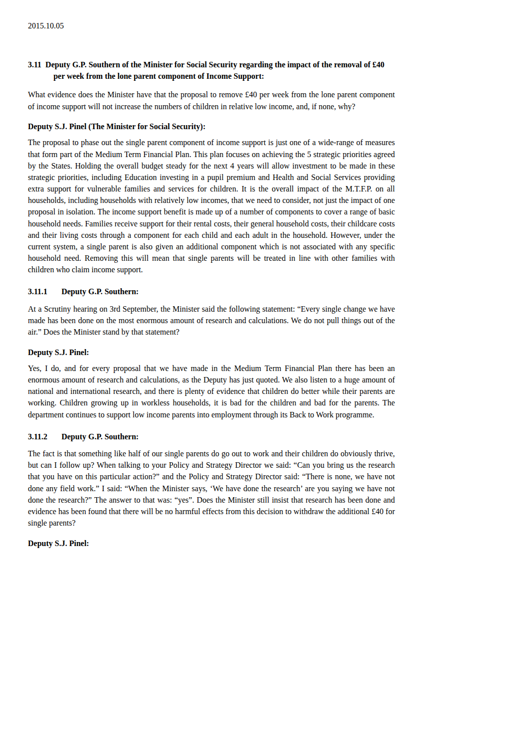2015.10.05
3.11 Deputy G.P. Southern of the Minister for Social Security regarding the impact of the removal of £40 per week from the lone parent component of Income Support:
What evidence does the Minister have that the proposal to remove £40 per week from the lone parent component of income support will not increase the numbers of children in relative low income, and, if none, why?
Deputy S.J. Pinel (The Minister for Social Security):
The proposal to phase out the single parent component of income support is just one of a wide-range of measures that form part of the Medium Term Financial Plan. This plan focuses on achieving the 5 strategic priorities agreed by the States. Holding the overall budget steady for the next 4 years will allow investment to be made in these strategic priorities, including Education investing in a pupil premium and Health and Social Services providing extra support for vulnerable families and services for children. It is the overall impact of the M.T.F.P. on all households, including households with relatively low incomes, that we need to consider, not just the impact of one proposal in isolation. The income support benefit is made up of a number of components to cover a range of basic household needs. Families receive support for their rental costs, their general household costs, their childcare costs and their living costs through a component for each child and each adult in the household. However, under the current system, a single parent is also given an additional component which is not associated with any specific household need. Removing this will mean that single parents will be treated in line with other families with children who claim income support.
3.11.1 Deputy G.P. Southern:
At a Scrutiny hearing on 3rd September, the Minister said the following statement: “Every single change we have made has been done on the most enormous amount of research and calculations. We do not pull things out of the air.” Does the Minister stand by that statement?
Deputy S.J. Pinel:
Yes, I do, and for every proposal that we have made in the Medium Term Financial Plan there has been an enormous amount of research and calculations, as the Deputy has just quoted. We also listen to a huge amount of national and international research, and there is plenty of evidence that children do better while their parents are working. Children growing up in workless households, it is bad for the children and bad for the parents. The department continues to support low income parents into employment through its Back to Work programme.
3.11.2 Deputy G.P. Southern:
The fact is that something like half of our single parents do go out to work and their children do obviously thrive, but can I follow up? When talking to your Policy and Strategy Director we said: “Can you bring us the research that you have on this particular action?” and the Policy and Strategy Director said: “There is none, we have not done any field work.” I said: “When the Minister says, ‘We have done the research’ are you saying we have not done the research?” The answer to that was: “yes”. Does the Minister still insist that research has been done and evidence has been found that there will be no harmful effects from this decision to withdraw the additional £40 for single parents?
Deputy S.J. Pinel: